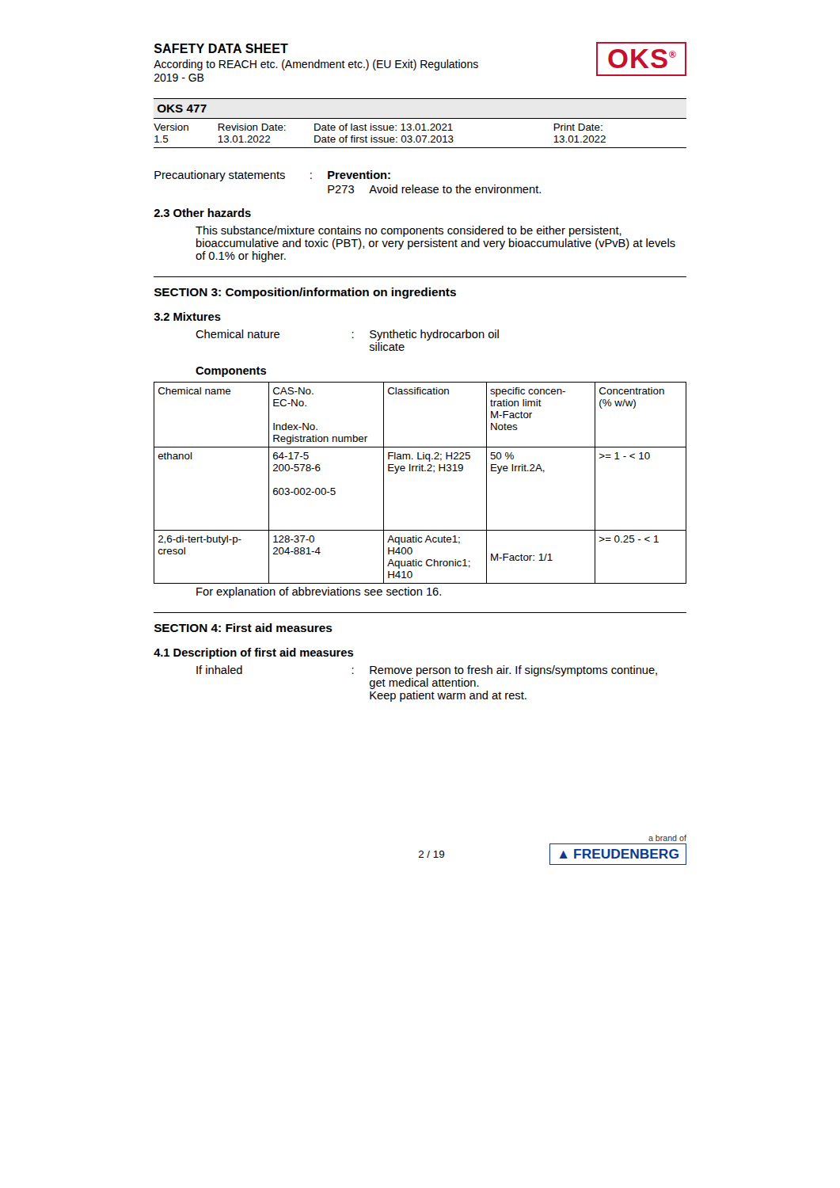SAFETY DATA SHEET
According to REACH etc. (Amendment etc.) (EU Exit) Regulations
2019 - GB
OKS®
OKS 477
| Version 1.5 | Revision Date: 13.01.2022 | Date of last issue: 13.01.2021 Date of first issue: 03.07.2013 | Print Date: 13.01.2022 |
Precautionary statements: Prevention: P273 Avoid release to the environment.
2.3 Other hazards
This substance/mixture contains no components considered to be either persistent, bioaccumulative and toxic (PBT), or very persistent and very bioaccumulative (vPvB) at levels of 0.1% or higher.
SECTION 3: Composition/information on ingredients
3.2 Mixtures
Chemical nature: Synthetic hydrocarbon oil
silicate
Components
| Chemical name | CAS-No. EC-No. Index-No. Registration number | Classification | specific concen- tration limit M-Factor Notes | Concentration (% w/w) |
| --- | --- | --- | --- | --- |
| ethanol | 64-17-5 200-578-6 603-002-00-5 | Flam. Liq.2; H225 Eye Irrit.2; H319 | 50 % Eye Irrit.2A, | >= 1 - < 10 |
| 2,6-di-tert-butyl-p-cresol | 128-37-0 204-881-4 | Aquatic Acute1; H400 Aquatic Chronic1; H410 | M-Factor: 1/1 | >= 0.25 - < 1 |
For explanation of abbreviations see section 16.
SECTION 4: First aid measures
4.1 Description of first aid measures
If inhaled: Remove person to fresh air. If signs/symptoms continue, get medical attention.
Keep patient warm and at rest.
2 / 19
a brand of ▲FREUDENBERG